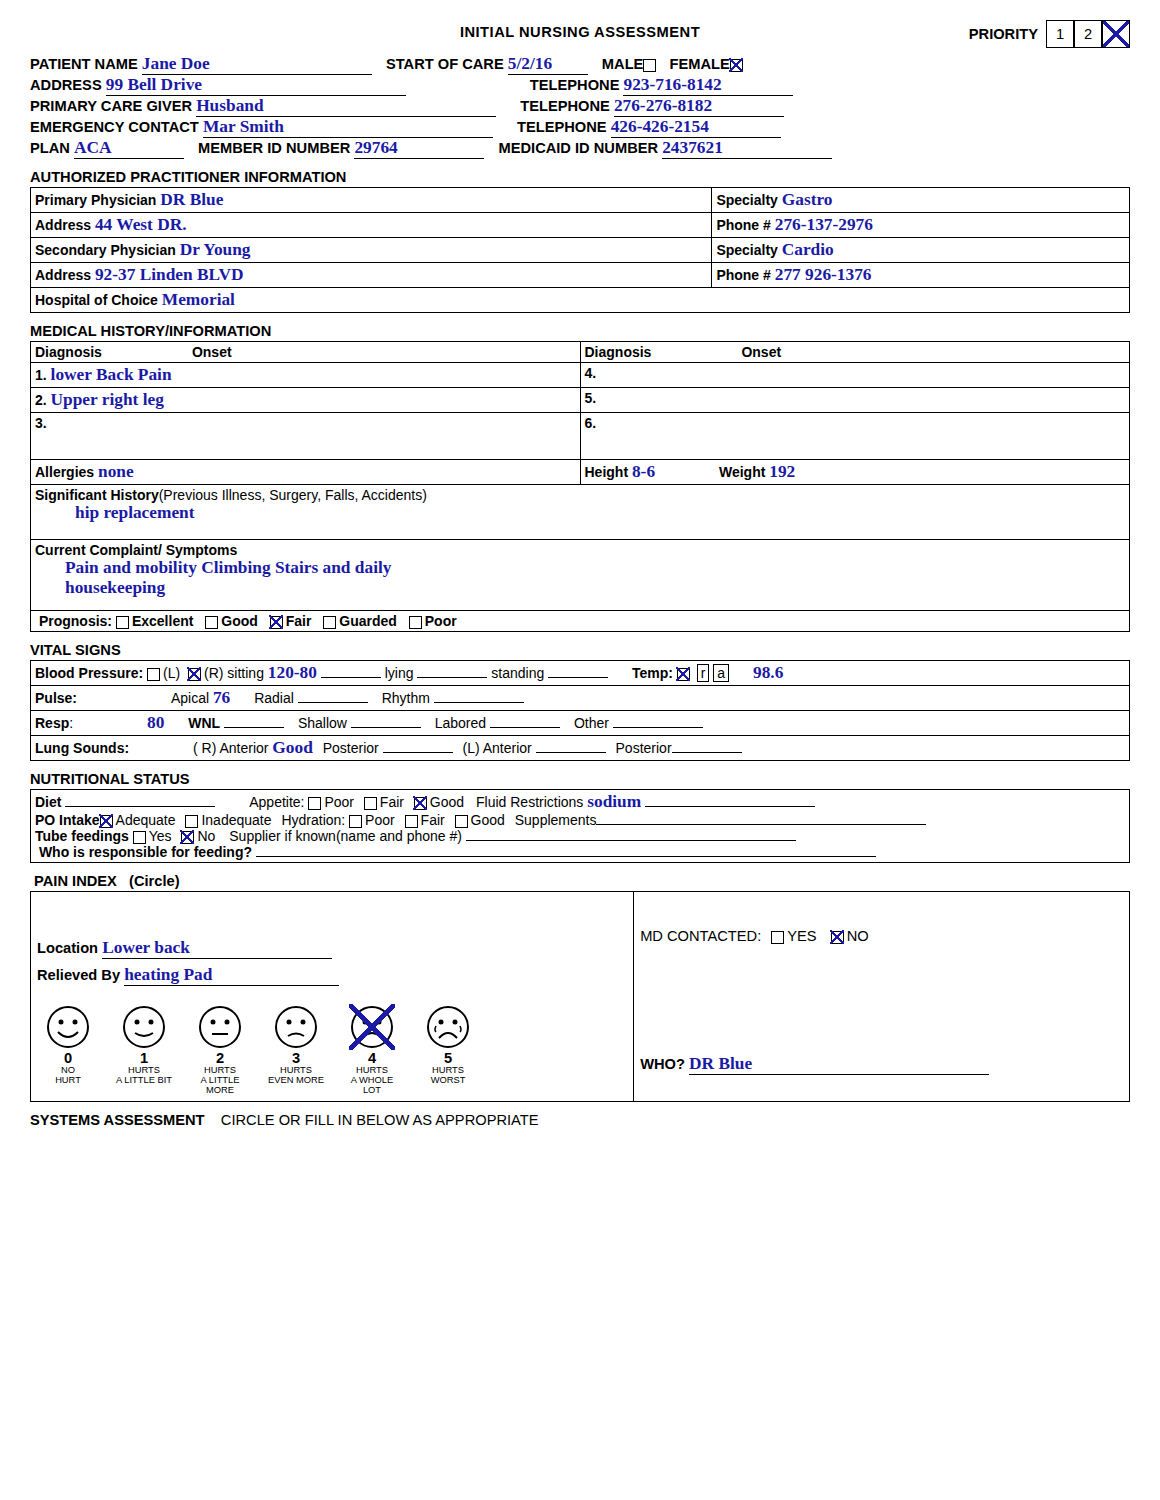INITIAL NURSING ASSESSMENT
PRIORITY
1
2
PATIENT NAME Jane Doe START OF CARE 5/2/16 MALE FEMALE
ADDRESS 99 Bell Drive TELEPHONE 923-716-8142
PRIMARY CARE GIVER Husband TELEPHONE 276-276-8182
EMERGENCY CONTACT Mar Smith TELEPHONE 426-426-2154
PLAN ACA MEMBER ID NUMBER 29764 MEDICAID ID NUMBER 2437621
AUTHORIZED PRACTITIONER INFORMATION
| Primary Physician DR Blue | Specialty Gastro |
| Address 44 West DR. | Phone # 276-137-2976 |
| Secondary Physician Dr Young | Specialty Cardio |
| Address 92-37 Linden BLVD | Phone # 277 926-1376 |
| Hospital of Choice Memorial |
MEDICAL HISTORY/INFORMATION
| Diagnosis Onset | Diagnosis Onset |
| 1. lower Back Pain | 4. |
| 2. Upper right leg | 5. |
| 3. | 6. |
| Allergies none | Height 8-6 Weight 192 |
| Significant History (Previous Illness, Surgery, Falls, Accidents) hip replacement |
| Current Complaint/ Symptoms Pain and mobility Climbing Stairs and daily housekeeping |
| Prognosis: Excellent Good Fair Guarded Poor |
VITAL SIGNS
| Blood Pressure: (L) (R) sitting 120-80 lying standing Temp: r a 98.6 |
| Pulse: Apical 76 Radial Rhythm |
| Resp : 80 WNL Shallow Labored Other |
| Lung Sounds: ( R) Anterior Good Posterior (L) Anterior Posterior |
NUTRITIONAL STATUS
| Diet Appetite: Poor Fair Good Fluid Restrictions sodium PO Intake Adequate Inadequate Hydration: Poor Fair Good Supplements Tube feedings Yes No Supplier if known(name and phone #) Who is responsible for feeding? |
PAIN INDEX (Circle)
Location Lower back
Relieved By heating Pad
0
NO
HURT
1
HURTS
A LITTLE BIT
2
HURTS
A LITTLE MORE
3
HURTS
EVEN MORE
4
HURTS
A WHOLE LOT
5
HURTS
WORST
MD CONTACTED: YES NO
WHO? DR Blue
SYSTEMS ASSESSMENT CIRCLE OR FILL IN BELOW AS APPROPRIATE